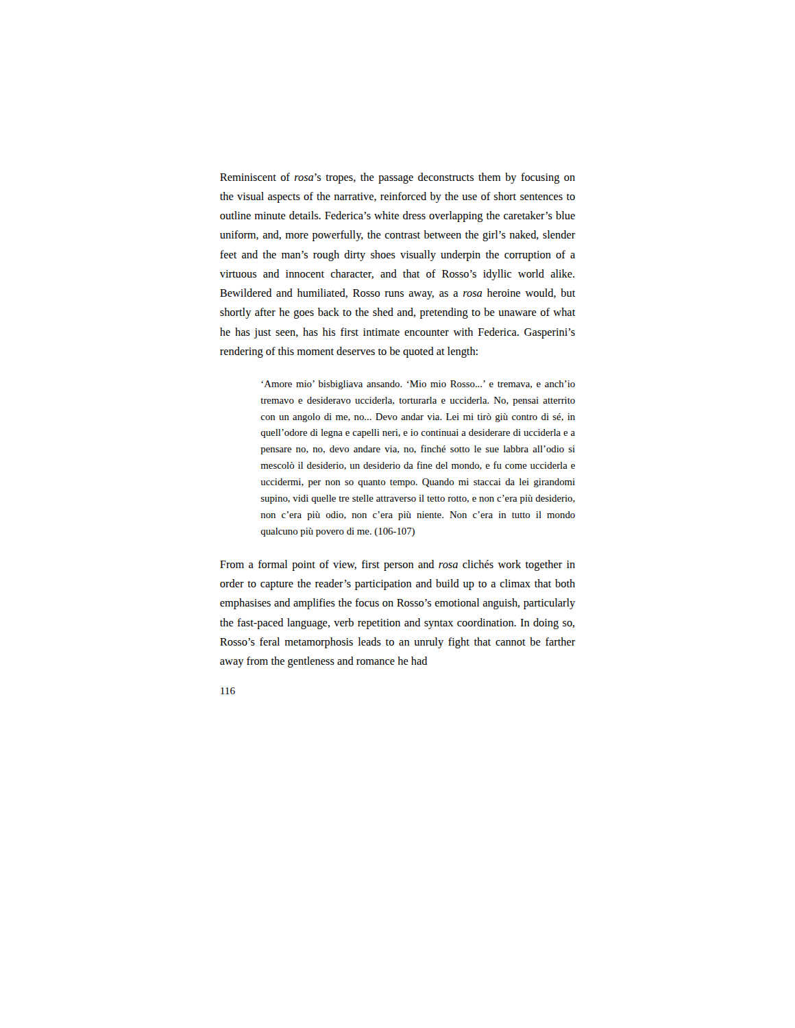Reminiscent of rosa’s tropes, the passage deconstructs them by focusing on the visual aspects of the narrative, reinforced by the use of short sentences to outline minute details. Federica’s white dress overlapping the caretaker’s blue uniform, and, more powerfully, the contrast between the girl’s naked, slender feet and the man’s rough dirty shoes visually underpin the corruption of a virtuous and innocent character, and that of Rosso’s idyllic world alike. Bewildered and humiliated, Rosso runs away, as a rosa heroine would, but shortly after he goes back to the shed and, pretending to be unaware of what he has just seen, has his first intimate encounter with Federica. Gasperini’s rendering of this moment deserves to be quoted at length:
‘Amore mio’ bisbigliava ansando. ‘Mio mio Rosso...’ e tremava, e anch’io tremavo e desideravo ucciderla, torturarla e ucciderla. No, pensai atterrito con un angolo di me, no... Devo andar via. Lei mi tirò giù contro di sé, in quell’odore di legna e capelli neri, e io continuai a desiderare di ucciderla e a pensare no, no, devo andare via, no, finché sotto le sue labbra all’odio si mescolò il desiderio, un desiderio da fine del mondo, e fu come ucciderla e uccidermi, per non so quanto tempo. Quando mi staccai da lei girandomi supino, vidi quelle tre stelle attraverso il tetto rotto, e non c’era più desiderio, non c’era più odio, non c’era più niente. Non c’era in tutto il mondo qualcuno più povero di me. (106-107)
From a formal point of view, first person and rosa clichés work together in order to capture the reader’s participation and build up to a climax that both emphasises and amplifies the focus on Rosso’s emotional anguish, particularly the fast-paced language, verb repetition and syntax coordination. In doing so, Rosso’s feral metamorphosis leads to an unruly fight that cannot be farther away from the gentleness and romance he had
116